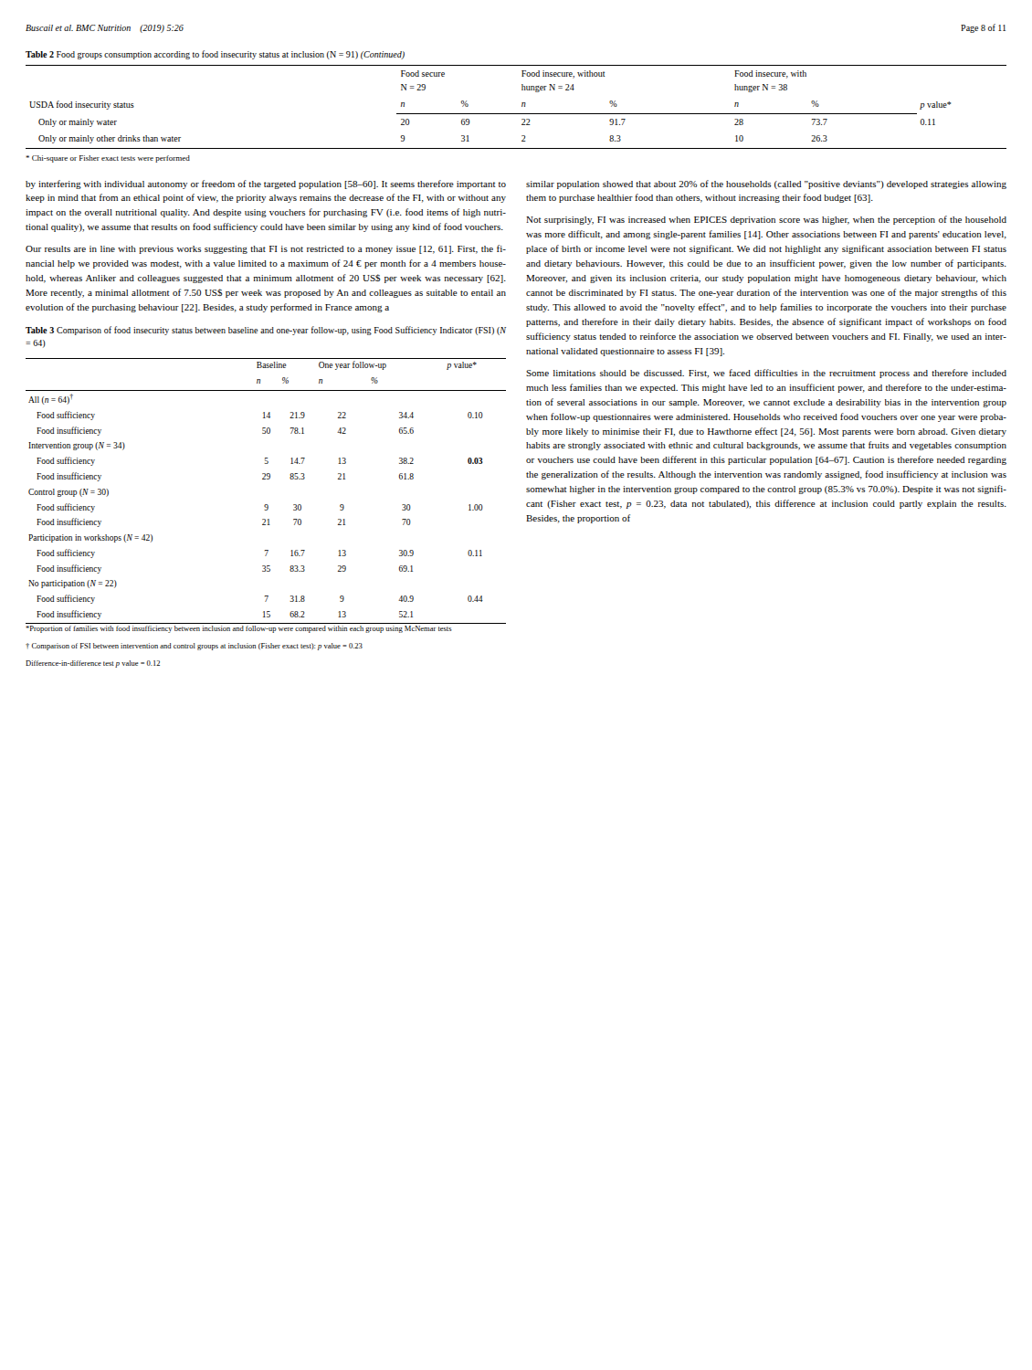Buscail et al. BMC Nutrition (2019) 5:26
Page 8 of 11
Table 2 Food groups consumption according to food insecurity status at inclusion (N = 91) (Continued)
| USDA food insecurity status | Food secure N = 29 | Food insecure, without hunger N = 24 | Food insecure, with hunger N = 38 | p value* |
| --- | --- | --- | --- | --- |
| n | % | n | % | n | % |
| Only or mainly water | 20 | 69 | 22 | 91.7 | 28 | 73.7 | 0.11 |
| Only or mainly other drinks than water | 9 | 31 | 2 | 8.3 | 10 | 26.3 | |
* Chi-square or Fisher exact tests were performed
by interfering with individual autonomy or freedom of the targeted population [58–60]. It seems therefore important to keep in mind that from an ethical point of view, the priority always remains the decrease of the FI, with or without any impact on the overall nutritional quality. And despite using vouchers for purchasing FV (i.e. food items of high nutritional quality), we assume that results on food sufficiency could have been similar by using any kind of food vouchers.
Our results are in line with previous works suggesting that FI is not restricted to a money issue [12, 61]. First, the financial help we provided was modest, with a value limited to a maximum of 24 € per month for a 4 members household, whereas Anliker and colleagues suggested that a minimum allotment of 20 US$ per week was necessary [62]. More recently, a minimal allotment of 7.50 US$ per week was proposed by An and colleagues as suitable to entail an evolution of the purchasing behaviour [22]. Besides, a study performed in France among a
Table 3 Comparison of food insecurity status between baseline and one-year follow-up, using Food Sufficiency Indicator (FSI) (N = 64)
| | Baseline | One year follow-up | p value* |
| --- | --- | --- | --- |
| | n | % | n | % | |
| All ( n = 64) † | | | | | |
| Food sufficiency | 14 | 21.9 | 22 | 34.4 | 0.10 |
| Food insufficiency | 50 | 78.1 | 42 | 65.6 | |
| Intervention group ( N = 34) | | | | | |
| Food sufficiency | 5 | 14.7 | 13 | 38.2 | 0.03 |
| Food insufficiency | 29 | 85.3 | 21 | 61.8 | |
| Control group ( N = 30) | | | | | |
| Food sufficiency | 9 | 30 | 9 | 30 | 1.00 |
| Food insufficiency | 21 | 70 | 21 | 70 | |
| Participation in workshops ( N = 42) | | | | | |
| Food sufficiency | 7 | 16.7 | 13 | 30.9 | 0.11 |
| Food insufficiency | 35 | 83.3 | 29 | 69.1 | |
| No participation ( N = 22) | | | | | |
| Food sufficiency | 7 | 31.8 | 9 | 40.9 | 0.44 |
| Food insufficiency | 15 | 68.2 | 13 | 52.1 | |
*Proportion of families with food insufficiency between inclusion and follow-up were compared within each group using McNemar tests
† Comparison of FSI between intervention and control groups at inclusion (Fisher exact test): p value = 0.23
Difference-in-difference test p value = 0.12
similar population showed that about 20% of the households (called "positive deviants") developed strategies allowing them to purchase healthier food than others, without increasing their food budget [63].
Not surprisingly, FI was increased when EPICES deprivation score was higher, when the perception of the household was more difficult, and among single-parent families [14]. Other associations between FI and parents' education level, place of birth or income level were not significant. We did not highlight any significant association between FI status and dietary behaviours. However, this could be due to an insufficient power, given the low number of participants. Moreover, and given its inclusion criteria, our study population might have homogeneous dietary behaviour, which cannot be discriminated by FI status. The one-year duration of the intervention was one of the major strengths of this study. This allowed to avoid the "novelty effect", and to help families to incorporate the vouchers into their purchase patterns, and therefore in their daily dietary habits. Besides, the absence of significant impact of workshops on food sufficiency status tended to reinforce the association we observed between vouchers and FI. Finally, we used an international validated questionnaire to assess FI [39].
Some limitations should be discussed. First, we faced difficulties in the recruitment process and therefore included much less families than we expected. This might have led to an insufficient power, and therefore to the under-estimation of several associations in our sample. Moreover, we cannot exclude a desirability bias in the intervention group when follow-up questionnaires were administered. Households who received food vouchers over one year were probably more likely to minimise their FI, due to Hawthorne effect [24, 56]. Most parents were born abroad. Given dietary habits are strongly associated with ethnic and cultural backgrounds, we assume that fruits and vegetables consumption or vouchers use could have been different in this particular population [64–67]. Caution is therefore needed regarding the generalization of the results. Although the intervention was randomly assigned, food insufficiency at inclusion was somewhat higher in the intervention group compared to the control group (85.3% vs 70.0%). Despite it was not significant (Fisher exact test, p = 0.23, data not tabulated), this difference at inclusion could partly explain the results. Besides, the proportion of